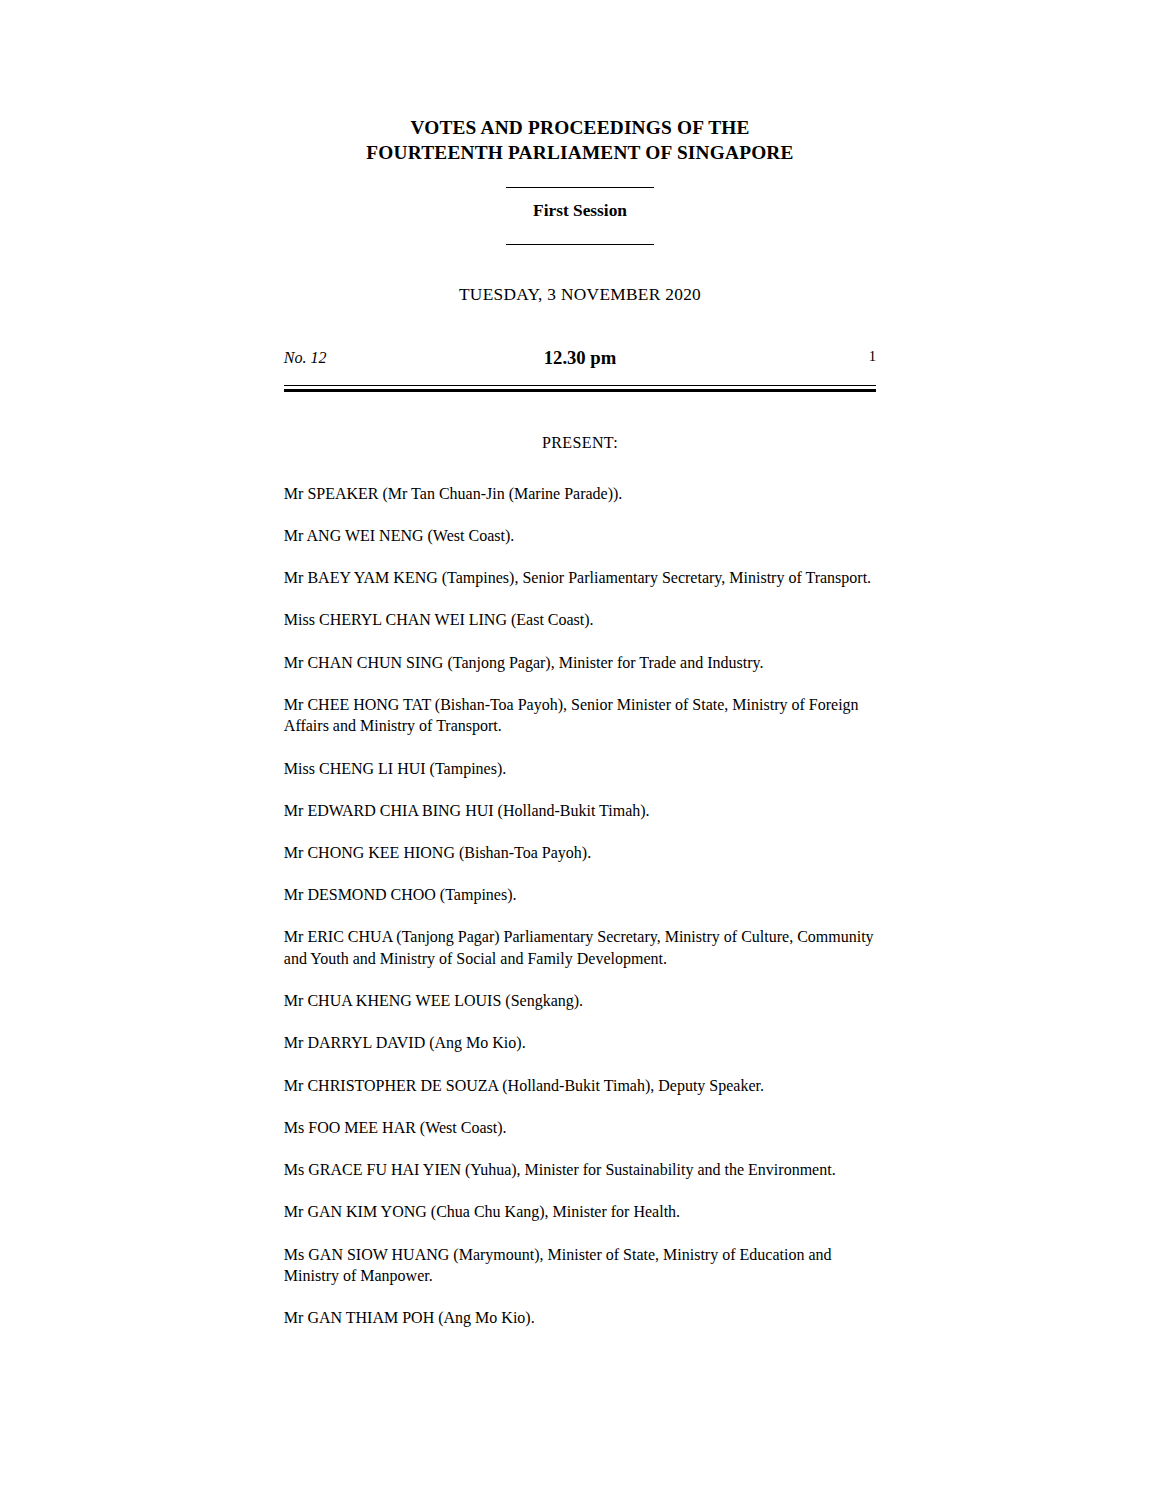VOTES AND PROCEEDINGS OF THE
FOURTEENTH PARLIAMENT OF SINGAPORE
First Session
TUESDAY, 3 NOVEMBER 2020
No. 12 12.30 pm 1
PRESENT:
Mr SPEAKER (Mr Tan Chuan-Jin (Marine Parade)).
Mr ANG WEI NENG (West Coast).
Mr BAEY YAM KENG (Tampines), Senior Parliamentary Secretary, Ministry of Transport.
Miss CHERYL CHAN WEI LING (East Coast).
Mr CHAN CHUN SING (Tanjong Pagar), Minister for Trade and Industry.
Mr CHEE HONG TAT (Bishan-Toa Payoh), Senior Minister of State, Ministry of Foreign Affairs and Ministry of Transport.
Miss CHENG LI HUI (Tampines).
Mr EDWARD CHIA BING HUI (Holland-Bukit Timah).
Mr CHONG KEE HIONG (Bishan-Toa Payoh).
Mr DESMOND CHOO (Tampines).
Mr ERIC CHUA (Tanjong Pagar) Parliamentary Secretary, Ministry of Culture, Community and Youth and Ministry of Social and Family Development.
Mr CHUA KHENG WEE LOUIS (Sengkang).
Mr DARRYL DAVID (Ang Mo Kio).
Mr CHRISTOPHER DE SOUZA (Holland-Bukit Timah), Deputy Speaker.
Ms FOO MEE HAR (West Coast).
Ms GRACE FU HAI YIEN (Yuhua), Minister for Sustainability and the Environment.
Mr GAN KIM YONG (Chua Chu Kang), Minister for Health.
Ms GAN SIOW HUANG (Marymount), Minister of State, Ministry of Education and Ministry of Manpower.
Mr GAN THIAM POH (Ang Mo Kio).